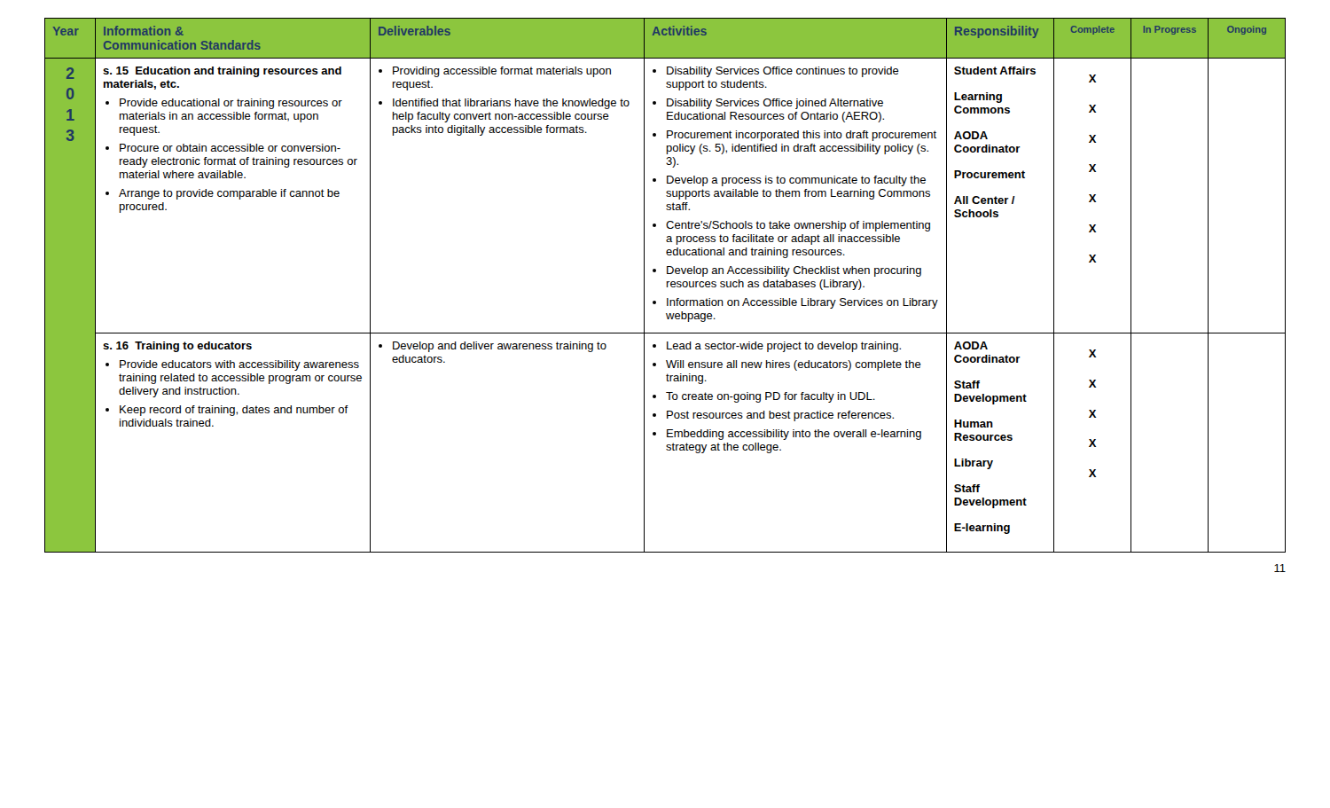| Year | Information & Communication Standards | Deliverables | Activities | Responsibility | Complete | In Progress | Ongoing |
| --- | --- | --- | --- | --- | --- | --- | --- |
| 2 0 1 3 | s. 15 Education and training resources and materials, etc. Provide educational or training resources or materials in an accessible format, upon request. Procure or obtain accessible or conversion-ready electronic format of training resources or material where available. Arrange to provide comparable if cannot be procured. | Providing accessible format materials upon request. Identified that librarians have the knowledge to help faculty convert non-accessible course packs into digitally accessible formats. | Disability Services Office continues to provide support to students. Disability Services Office joined Alternative Educational Resources of Ontario (AERO). Procurement incorporated this into draft procurement policy (s. 5), identified in draft accessibility policy (s. 3). Develop a process is to communicate to faculty the supports available to them from Learning Commons staff. Centre's/Schools to take ownership of implementing a process to facilitate or adapt all inaccessible educational and training resources. Develop an Accessibility Checklist when procuring resources such as databases (Library). Information on Accessible Library Services on Library webpage. | Student Affairs Learning Commons AODA Coordinator Procurement All Center / Schools | X X X X X X X | | |
| s. 16 Training to educators Provide educators with accessibility awareness training related to accessible program or course delivery and instruction. Keep record of training, dates and number of individuals trained. | Develop and deliver awareness training to educators. | Lead a sector-wide project to develop training. Will ensure all new hires (educators) complete the training. To create on-going PD for faculty in UDL. Post resources and best practice references. Embedding accessibility into the overall e-learning strategy at the college. | AODA Coordinator Staff Development Human Resources Library Staff Development E-learning | X X X X X | | |
11